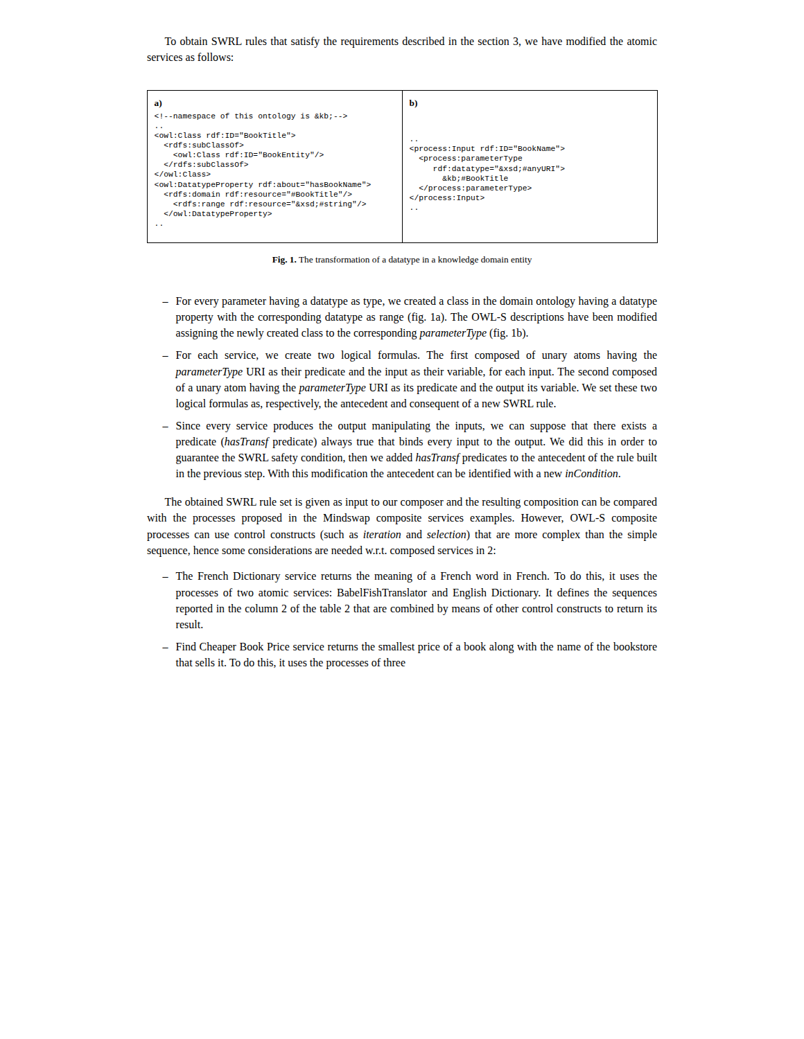To obtain SWRL rules that satisfy the requirements described in the section 3, we have modified the atomic services as follows:
a)
<!--namespace of this ontology is &kb;-->
..
<owl:Class rdf:ID="BookTitle">
  <rdfs:subClassOf>
    <owl:Class rdf:ID="BookEntity"/>
  </rdfs:subClassOf>
</owl:Class>
<owl:DatatypeProperty rdf:about="hasBookName">
  <rdfs:domain rdf:resource="#BookTitle"/>
    <rdfs:range rdf:resource="&xsd;#string"/>
  </owl:DatatypeProperty>
..
b)
..
<process:Input rdf:ID="BookName">
  <process:parameterType
     rdf:datatype="&xsd;#anyURI">
       &kb;#BookTitle
  </process:parameterType>
</process:Input>
..
Fig. 1. The transformation of a datatype in a knowledge domain entity
For every parameter having a datatype as type, we created a class in the domain ontology having a datatype property with the corresponding datatype as range (fig. 1a). The OWL-S descriptions have been modified assigning the newly created class to the corresponding parameterType (fig. 1b).
For each service, we create two logical formulas. The first composed of unary atoms having the parameterType URI as their predicate and the input as their variable, for each input. The second composed of a unary atom having the parameterType URI as its predicate and the output its variable. We set these two logical formulas as, respectively, the antecedent and consequent of a new SWRL rule.
Since every service produces the output manipulating the inputs, we can suppose that there exists a predicate (hasTransf predicate) always true that binds every input to the output. We did this in order to guarantee the SWRL safety condition, then we added hasTransf predicates to the antecedent of the rule built in the previous step. With this modification the antecedent can be identified with a new inCondition.
The obtained SWRL rule set is given as input to our composer and the resulting composition can be compared with the processes proposed in the Mindswap composite services examples. However, OWL-S composite processes can use control constructs (such as iteration and selection) that are more complex than the simple sequence, hence some considerations are needed w.r.t. composed services in 2:
The French Dictionary service returns the meaning of a French word in French. To do this, it uses the processes of two atomic services: BabelFishTranslator and English Dictionary. It defines the sequences reported in the column 2 of the table 2 that are combined by means of other control constructs to return its result.
Find Cheaper Book Price service returns the smallest price of a book along with the name of the bookstore that sells it. To do this, it uses the processes of three